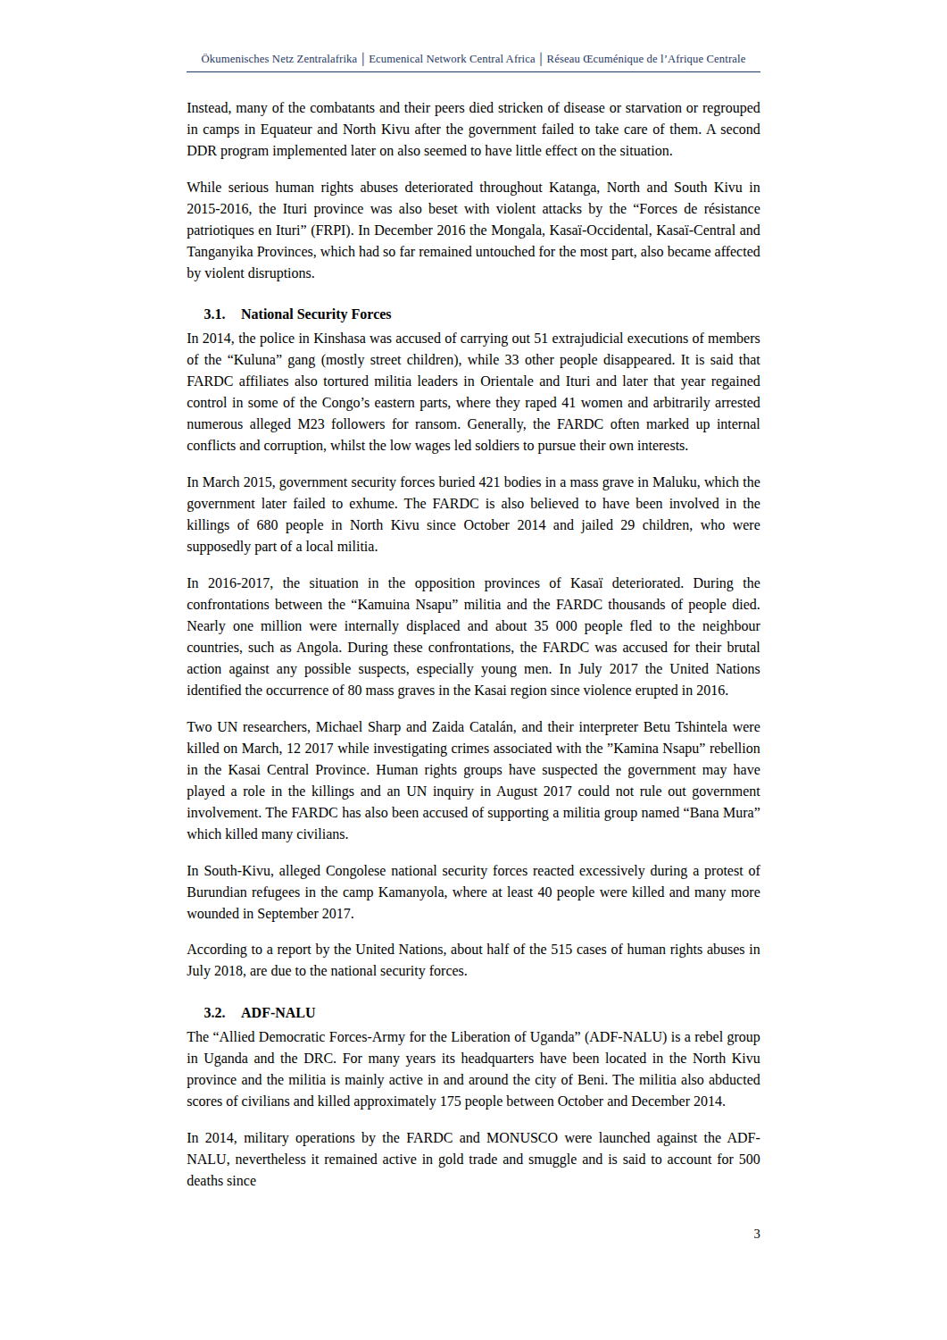Ökumenisches Netz Zentralafrika│Ecumenical Network Central Africa│Réseau Œcuménique de l’Afrique Centrale
Instead, many of the combatants and their peers died stricken of disease or starvation or regrouped in camps in Equateur and North Kivu after the government failed to take care of them. A second DDR program implemented later on also seemed to have little effect on the situation.
While serious human rights abuses deteriorated throughout Katanga, North and South Kivu in 2015-2016, the Ituri province was also beset with violent attacks by the “Forces de résistance patriotiques en Ituri” (FRPI). In December 2016 the Mongala, Kasaï-Occidental, Kasaï-Central and Tanganyika Provinces, which had so far remained untouched for the most part, also became affected by violent disruptions.
3.1. National Security Forces
In 2014, the police in Kinshasa was accused of carrying out 51 extrajudicial executions of members of the “Kuluna” gang (mostly street children), while 33 other people disappeared. It is said that FARDC affiliates also tortured militia leaders in Orientale and Ituri and later that year regained control in some of the Congo’s eastern parts, where they raped 41 women and arbitrarily arrested numerous alleged M23 followers for ransom. Generally, the FARDC often marked up internal conflicts and corruption, whilst the low wages led soldiers to pursue their own interests.
In March 2015, government security forces buried 421 bodies in a mass grave in Maluku, which the government later failed to exhume. The FARDC is also believed to have been involved in the killings of 680 people in North Kivu since October 2014 and jailed 29 children, who were supposedly part of a local militia.
In 2016-2017, the situation in the opposition provinces of Kasaï deteriorated. During the confrontations between the “Kamuina Nsapu” militia and the FARDC thousands of people died. Nearly one million were internally displaced and about 35 000 people fled to the neighbour countries, such as Angola. During these confrontations, the FARDC was accused for their brutal action against any possible suspects, especially young men. In July 2017 the United Nations identified the occurrence of 80 mass graves in the Kasai region since violence erupted in 2016.
Two UN researchers, Michael Sharp and Zaida Catalán, and their interpreter Betu Tshintela were killed on March, 12 2017 while investigating crimes associated with the ”Kamina Nsapu” rebellion in the Kasai Central Province. Human rights groups have suspected the government may have played a role in the killings and an UN inquiry in August 2017 could not rule out government involvement. The FARDC has also been accused of supporting a militia group named “Bana Mura” which killed many civilians.
In South-Kivu, alleged Congolese national security forces reacted excessively during a protest of Burundian refugees in the camp Kamanyola, where at least 40 people were killed and many more wounded in September 2017.
According to a report by the United Nations, about half of the 515 cases of human rights abuses in July 2018, are due to the national security forces.
3.2. ADF-NALU
The “Allied Democratic Forces-Army for the Liberation of Uganda” (ADF-NALU) is a rebel group in Uganda and the DRC. For many years its headquarters have been located in the North Kivu province and the militia is mainly active in and around the city of Beni. The militia also abducted scores of civilians and killed approximately 175 people between October and December 2014.
In 2014, military operations by the FARDC and MONUSCO were launched against the ADF-NALU, nevertheless it remained active in gold trade and smuggle and is said to account for 500 deaths since
3